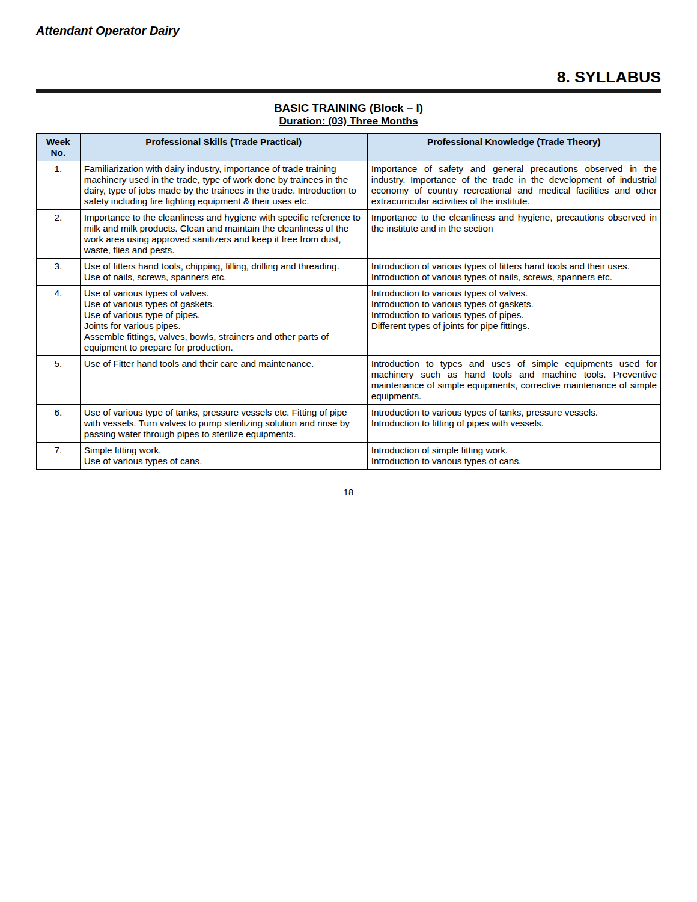Attendant Operator Dairy
8. SYLLABUS
BASIC TRAINING (Block – I)
Duration: (03) Three Months
| Week No. | Professional Skills (Trade Practical) | Professional Knowledge (Trade Theory) |
| --- | --- | --- |
| 1. | Familiarization with dairy industry, importance of trade training machinery used in the trade, type of work done by trainees in the dairy, type of jobs made by the trainees in the trade. Introduction to safety including fire fighting equipment & their uses etc. | Importance of safety and general precautions observed in the industry. Importance of the trade in the development of industrial economy of country recreational and medical facilities and other extracurricular activities of the institute. |
| 2. | Importance to the cleanliness and hygiene with specific reference to milk and milk products. Clean and maintain the cleanliness of the work area using approved sanitizers and keep it free from dust, waste, flies and pests. | Importance to the cleanliness and hygiene, precautions observed in the institute and in the section |
| 3. | Use of fitters hand tools, chipping, filling, drilling and threading. Use of nails, screws, spanners etc. | Introduction of various types of fitters hand tools and their uses. Introduction of various types of nails, screws, spanners etc. |
| 4. | Use of various types of valves. Use of various types of gaskets. Use of various type of pipes. Joints for various pipes. Assemble fittings, valves, bowls, strainers and other parts of equipment to prepare for production. | Introduction to various types of valves. Introduction to various types of gaskets. Introduction to various types of pipes. Different types of joints for pipe fittings. |
| 5. | Use of Fitter hand tools and their care and maintenance. | Introduction to types and uses of simple equipments used for machinery such as hand tools and machine tools. Preventive maintenance of simple equipments, corrective maintenance of simple equipments. |
| 6. | Use of various type of tanks, pressure vessels etc. Fitting of pipe with vessels. Turn valves to pump sterilizing solution and rinse by passing water through pipes to sterilize equipments. | Introduction to various types of tanks, pressure vessels. Introduction to fitting of pipes with vessels. |
| 7. | Simple fitting work. Use of various types of cans. | Introduction of simple fitting work. Introduction to various types of cans. |
18